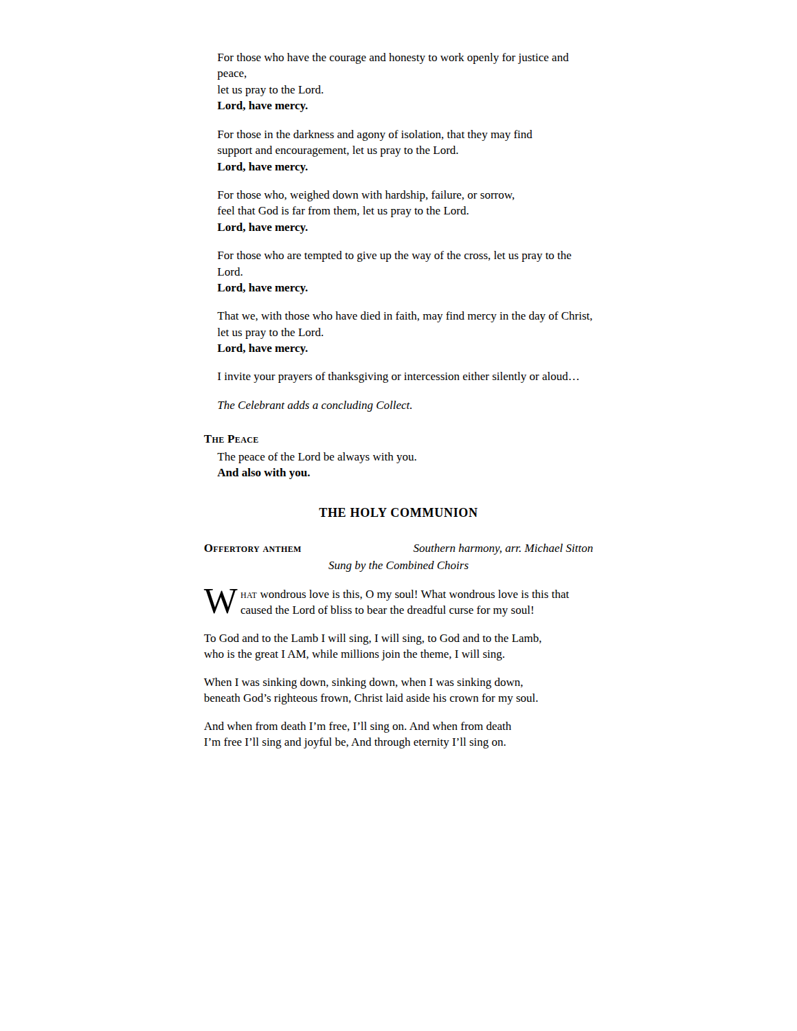For those who have the courage and honesty to work openly for justice and peace,
let us pray to the Lord.
Lord, have mercy.
For those in the darkness and agony of isolation, that they may find
support and encouragement, let us pray to the Lord.
Lord, have mercy.
For those who, weighed down with hardship, failure, or sorrow,
feel that God is far from them, let us pray to the Lord.
Lord, have mercy.
For those who are tempted to give up the way of the cross, let us pray to the Lord.
Lord, have mercy.
That we, with those who have died in faith, may find mercy in the day of Christ,
let us pray to the Lord.
Lord, have mercy.
I invite your prayers of thanksgiving or intercession either silently or aloud…
The Celebrant adds a concluding Collect.
The Peace
The peace of the Lord be always with you.
And also with you.
THE HOLY COMMUNION
Offertory anthem Southern harmony, arr. Michael Sitton
Sung by the Combined Choirs
What wondrous love is this, O my soul! What wondrous love is this that caused the Lord of bliss to bear the dreadful curse for my soul!
To God and to the Lamb I will sing, I will sing, to God and to the Lamb,
who is the great I AM, while millions join the theme, I will sing.
When I was sinking down, sinking down, when I was sinking down,
beneath God’s righteous frown, Christ laid aside his crown for my soul.
And when from death I’m free, I’ll sing on. And when from death
I’m free I’ll sing and joyful be, And through eternity I’ll sing on.